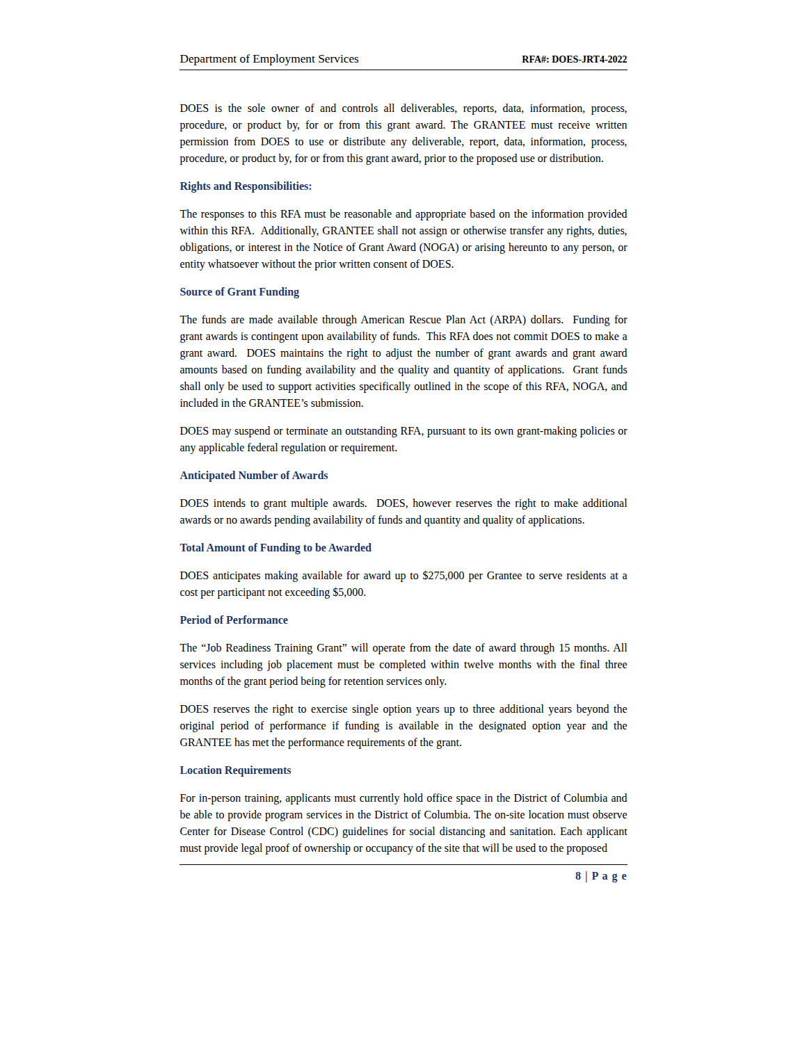Department of Employment Services
RFA#: DOES-JRT4-2022
DOES is the sole owner of and controls all deliverables, reports, data, information, process, procedure, or product by, for or from this grant award. The GRANTEE must receive written permission from DOES to use or distribute any deliverable, report, data, information, process, procedure, or product by, for or from this grant award, prior to the proposed use or distribution.
Rights and Responsibilities:
The responses to this RFA must be reasonable and appropriate based on the information provided within this RFA. Additionally, GRANTEE shall not assign or otherwise transfer any rights, duties, obligations, or interest in the Notice of Grant Award (NOGA) or arising hereunto to any person, or entity whatsoever without the prior written consent of DOES.
Source of Grant Funding
The funds are made available through American Rescue Plan Act (ARPA) dollars. Funding for grant awards is contingent upon availability of funds. This RFA does not commit DOES to make a grant award. DOES maintains the right to adjust the number of grant awards and grant award amounts based on funding availability and the quality and quantity of applications. Grant funds shall only be used to support activities specifically outlined in the scope of this RFA, NOGA, and included in the GRANTEE’s submission.
DOES may suspend or terminate an outstanding RFA, pursuant to its own grant-making policies or any applicable federal regulation or requirement.
Anticipated Number of Awards
DOES intends to grant multiple awards. DOES, however reserves the right to make additional awards or no awards pending availability of funds and quantity and quality of applications.
Total Amount of Funding to be Awarded
DOES anticipates making available for award up to $275,000 per Grantee to serve residents at a cost per participant not exceeding $5,000.
Period of Performance
The “Job Readiness Training Grant” will operate from the date of award through 15 months. All services including job placement must be completed within twelve months with the final three months of the grant period being for retention services only.
DOES reserves the right to exercise single option years up to three additional years beyond the original period of performance if funding is available in the designated option year and the GRANTEE has met the performance requirements of the grant.
Location Requirements
For in-person training, applicants must currently hold office space in the District of Columbia and be able to provide program services in the District of Columbia. The on-site location must observe Center for Disease Control (CDC) guidelines for social distancing and sanitation. Each applicant must provide legal proof of ownership or occupancy of the site that will be used to the proposed
8 | P a g e